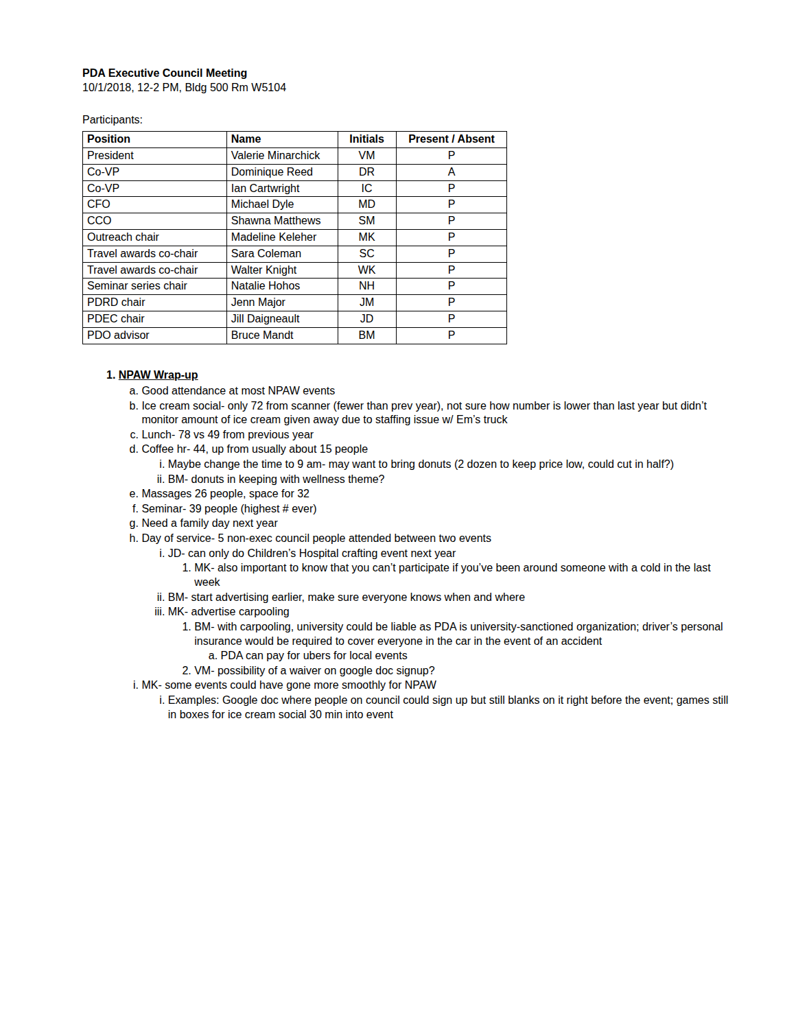PDA Executive Council Meeting
10/1/2018, 12-2 PM, Bldg 500 Rm W5104
Participants:
| Position | Name | Initials | Present / Absent |
| --- | --- | --- | --- |
| President | Valerie Minarchick | VM | P |
| Co-VP | Dominique Reed | DR | A |
| Co-VP | Ian Cartwright | IC | P |
| CFO | Michael Dyle | MD | P |
| CCO | Shawna Matthews | SM | P |
| Outreach chair | Madeline Keleher | MK | P |
| Travel awards co-chair | Sara Coleman | SC | P |
| Travel awards co-chair | Walter Knight | WK | P |
| Seminar series chair | Natalie Hohos | NH | P |
| PDRD chair | Jenn Major | JM | P |
| PDEC chair | Jill Daigneault | JD | P |
| PDO advisor | Bruce Mandt | BM | P |
NPAW Wrap-up
Good attendance at most NPAW events
Ice cream social- only 72 from scanner (fewer than prev year), not sure how number is lower than last year but didn’t monitor amount of ice cream given away due to staffing issue w/ Em’s truck
Lunch- 78 vs 49 from previous year
Coffee hr- 44, up from usually about 15 people
Maybe change the time to 9 am- may want to bring donuts (2 dozen to keep price low, could cut in half?)
BM- donuts in keeping with wellness theme?
Massages 26 people, space for 32
Seminar- 39 people (highest # ever)
Need a family day next year
Day of service- 5 non-exec council people attended between two events
JD- can only do Children’s Hospital crafting event next year
MK- also important to know that you can’t participate if you’ve been around someone with a cold in the last week
BM- start advertising earlier, make sure everyone knows when and where
MK- advertise carpooling
BM- with carpooling, university could be liable as PDA is university-sanctioned organization; driver’s personal insurance would be required to cover everyone in the car in the event of an accident
PDA can pay for ubers for local events
VM- possibility of a waiver on google doc signup?
MK- some events could have gone more smoothly for NPAW
Examples: Google doc where people on council could sign up but still blanks on it right before the event; games still in boxes for ice cream social 30 min into event